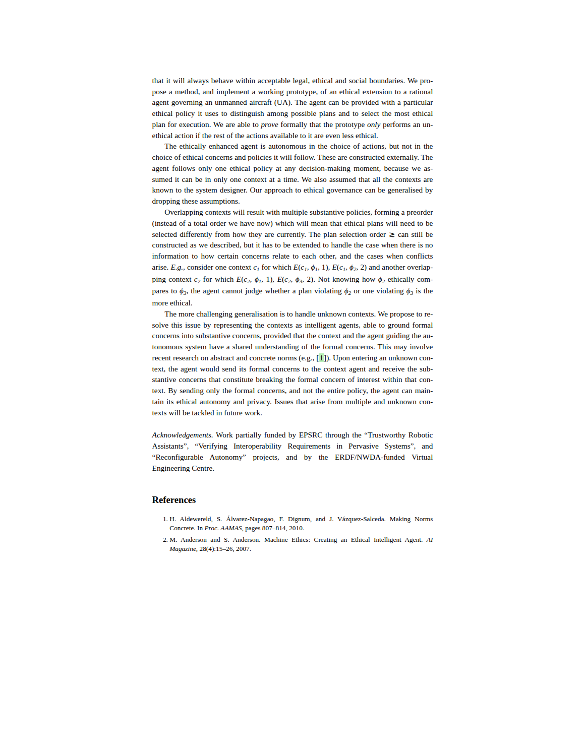that it will always behave within acceptable legal, ethical and social boundaries. We propose a method, and implement a working prototype, of an ethical extension to a rational agent governing an unmanned aircraft (UA). The agent can be provided with a particular ethical policy it uses to distinguish among possible plans and to select the most ethical plan for execution. We are able to prove formally that the prototype only performs an unethical action if the rest of the actions available to it are even less ethical.
The ethically enhanced agent is autonomous in the choice of actions, but not in the choice of ethical concerns and policies it will follow. These are constructed externally. The agent follows only one ethical policy at any decision-making moment, because we assumed it can be in only one context at a time. We also assumed that all the contexts are known to the system designer. Our approach to ethical governance can be generalised by dropping these assumptions.
Overlapping contexts will result with multiple substantive policies, forming a preorder (instead of a total order we have now) which will mean that ethical plans will need to be selected differently from how they are currently. The plan selection order ≳ can still be constructed as we described, but it has to be extended to handle the case when there is no information to how certain concerns relate to each other, and the cases when conflicts arise. E.g., consider one context c1 for which E(c1, ϕ1, 1), E(c1, ϕ2, 2) and another overlapping context c2 for which E(c2, ϕ1, 1), E(c2, ϕ3, 2). Not knowing how ϕ2 ethically compares to ϕ3, the agent cannot judge whether a plan violating ϕ2 or one violating ϕ3 is the more ethical.
The more challenging generalisation is to handle unknown contexts. We propose to resolve this issue by representing the contexts as intelligent agents, able to ground formal concerns into substantive concerns, provided that the context and the agent guiding the autonomous system have a shared understanding of the formal concerns. This may involve recent research on abstract and concrete norms (e.g., [1]). Upon entering an unknown context, the agent would send its formal concerns to the context agent and receive the substantive concerns that constitute breaking the formal concern of interest within that context. By sending only the formal concerns, and not the entire policy, the agent can maintain its ethical autonomy and privacy. Issues that arise from multiple and unknown contexts will be tackled in future work.
Acknowledgements. Work partially funded by EPSRC through the “Trustworthy Robotic Assistants”, “Verifying Interoperability Requirements in Pervasive Systems”, and “Reconfigurable Autonomy” projects, and by the ERDF/NWDA-funded Virtual Engineering Centre.
References
H. Aldewereld, S. Álvarez-Napagao, F. Dignum, and J. Vázquez-Salceda. Making Norms Concrete. In Proc. AAMAS, pages 807–814, 2010.
M. Anderson and S. Anderson. Machine Ethics: Creating an Ethical Intelligent Agent. AI Magazine, 28(4):15–26, 2007.